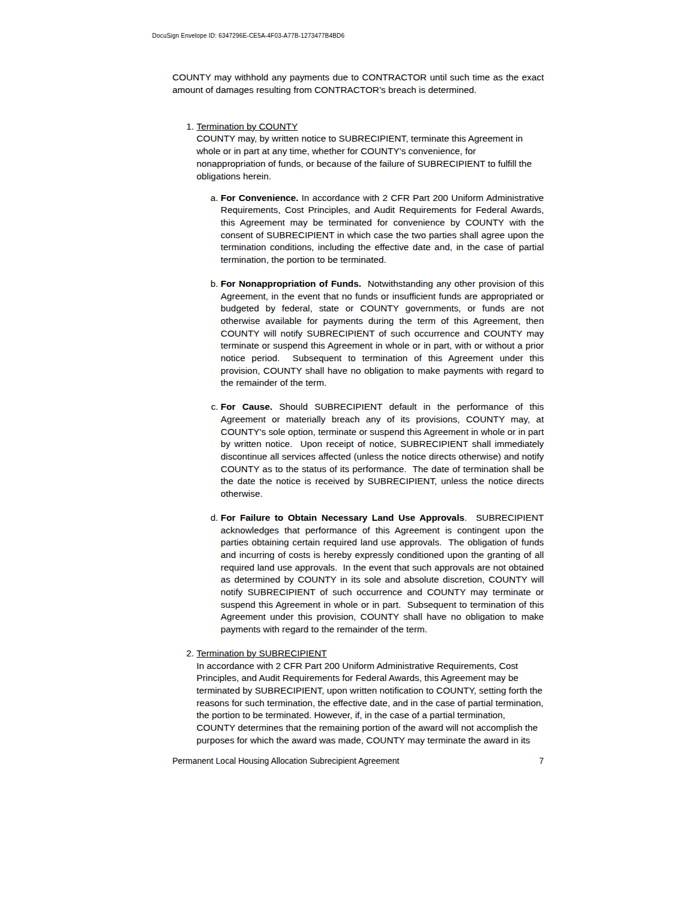DocuSign Envelope ID: 6347296E-CE5A-4F03-A77B-1273477B4BD6
COUNTY may withhold any payments due to CONTRACTOR until such time as the exact amount of damages resulting from CONTRACTOR’s breach is determined.
Termination by COUNTY
COUNTY may, by written notice to SUBRECIPIENT, terminate this Agreement in whole or in part at any time, whether for COUNTY's convenience, for nonappropriation of funds, or because of the failure of SUBRECIPIENT to fulfill the obligations herein.
For Convenience. In accordance with 2 CFR Part 200 Uniform Administrative Requirements, Cost Principles, and Audit Requirements for Federal Awards, this Agreement may be terminated for convenience by COUNTY with the consent of SUBRECIPIENT in which case the two parties shall agree upon the termination conditions, including the effective date and, in the case of partial termination, the portion to be terminated.
For Nonappropriation of Funds. Notwithstanding any other provision of this Agreement, in the event that no funds or insufficient funds are appropriated or budgeted by federal, state or COUNTY governments, or funds are not otherwise available for payments during the term of this Agreement, then COUNTY will notify SUBRECIPIENT of such occurrence and COUNTY may terminate or suspend this Agreement in whole or in part, with or without a prior notice period. Subsequent to termination of this Agreement under this provision, COUNTY shall have no obligation to make payments with regard to the remainder of the term.
For Cause. Should SUBRECIPIENT default in the performance of this Agreement or materially breach any of its provisions, COUNTY may, at COUNTY's sole option, terminate or suspend this Agreement in whole or in part by written notice. Upon receipt of notice, SUBRECIPIENT shall immediately discontinue all services affected (unless the notice directs otherwise) and notify COUNTY as to the status of its performance. The date of termination shall be the date the notice is received by SUBRECIPIENT, unless the notice directs otherwise.
For Failure to Obtain Necessary Land Use Approvals. SUBRECIPIENT acknowledges that performance of this Agreement is contingent upon the parties obtaining certain required land use approvals. The obligation of funds and incurring of costs is hereby expressly conditioned upon the granting of all required land use approvals. In the event that such approvals are not obtained as determined by COUNTY in its sole and absolute discretion, COUNTY will notify SUBRECIPIENT of such occurrence and COUNTY may terminate or suspend this Agreement in whole or in part. Subsequent to termination of this Agreement under this provision, COUNTY shall have no obligation to make payments with regard to the remainder of the term.
Termination by SUBRECIPIENT
In accordance with 2 CFR Part 200 Uniform Administrative Requirements, Cost Principles, and Audit Requirements for Federal Awards, this Agreement may be terminated by SUBRECIPIENT, upon written notification to COUNTY, setting forth the reasons for such termination, the effective date, and in the case of partial termination, the portion to be terminated. However, if, in the case of a partial termination, COUNTY determines that the remaining portion of the award will not accomplish the purposes for which the award was made, COUNTY may terminate the award in its
Permanent Local Housing Allocation Subrecipient Agreement 7